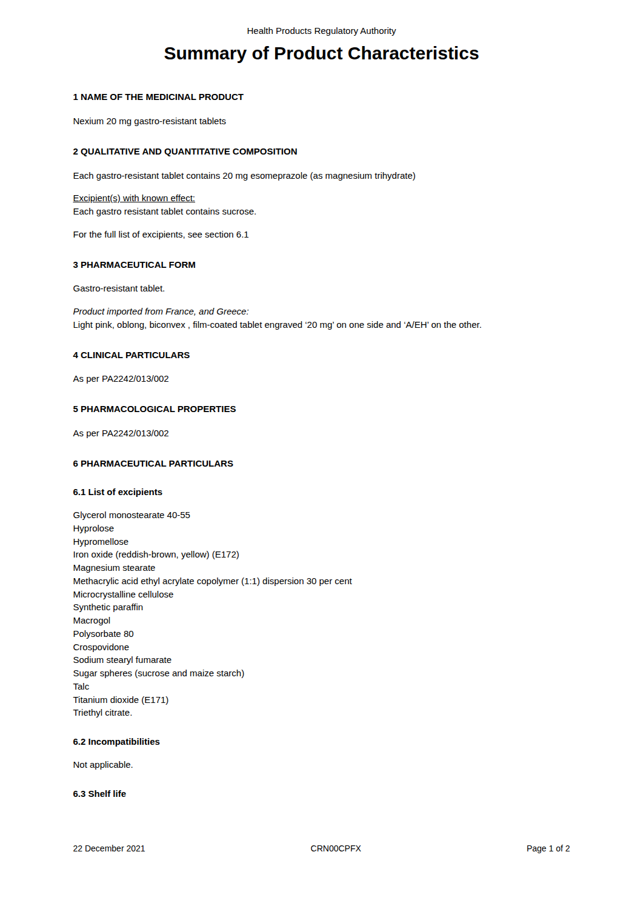Health Products Regulatory Authority
Summary of Product Characteristics
1 NAME OF THE MEDICINAL PRODUCT
Nexium 20 mg gastro-resistant tablets
2 QUALITATIVE AND QUANTITATIVE COMPOSITION
Each gastro-resistant tablet contains 20 mg esomeprazole (as magnesium trihydrate)
Excipient(s) with known effect:
Each gastro resistant tablet contains sucrose.
For the full list of excipients, see section 6.1
3 PHARMACEUTICAL FORM
Gastro-resistant tablet.
Product imported from France, and Greece:
Light pink, oblong, biconvex , film-coated tablet engraved ‘20 mg’ on one side and ‘A/EH’ on the other.
4 CLINICAL PARTICULARS
As per PA2242/013/002
5 PHARMACOLOGICAL PROPERTIES
As per PA2242/013/002
6 PHARMACEUTICAL PARTICULARS
6.1 List of excipients
Glycerol monostearate 40-55
Hyprolose
Hypromellose
Iron oxide (reddish-brown, yellow) (E172)
Magnesium stearate
Methacrylic acid ethyl acrylate copolymer (1:1) dispersion 30 per cent
Microcrystalline cellulose
Synthetic paraffin
Macrogol
Polysorbate 80
Crospovidone
Sodium stearyl fumarate
Sugar spheres (sucrose and maize starch)
Talc
Titanium dioxide (E171)
Triethyl citrate.
6.2 Incompatibilities
Not applicable.
6.3 Shelf life
22 December 2021 CRN00CPFX Page 1 of 2